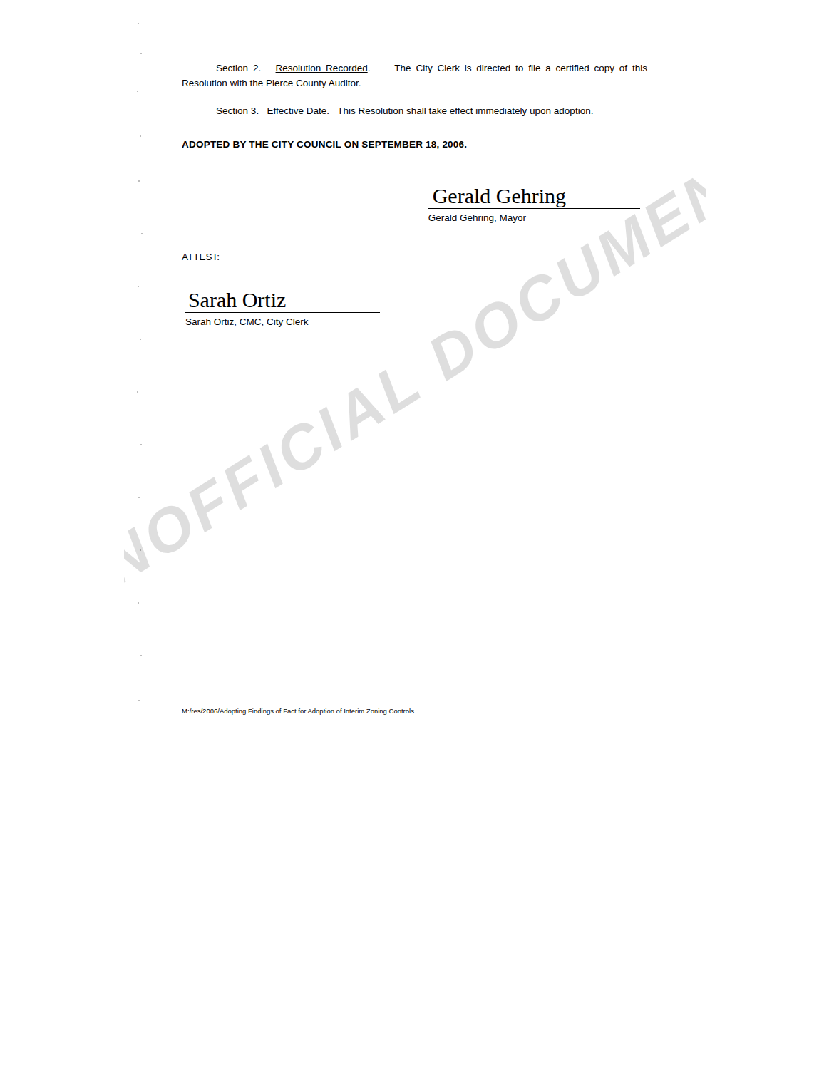UNOFFICIAL DOCUMENT
Section 2. Resolution Recorded. The City Clerk is directed to file a certified copy of this Resolution with the Pierce County Auditor.
Section 3. Effective Date. This Resolution shall take effect immediately upon adoption.
ADOPTED BY THE CITY COUNCIL ON SEPTEMBER 18, 2006.
Gerald Gehring
Gerald Gehring, Mayor
ATTEST:
Sarah Ortiz
Sarah Ortiz, CMC, City Clerk
M:/res/2006/Adopting Findings of Fact for Adoption of Interim Zoning Controls